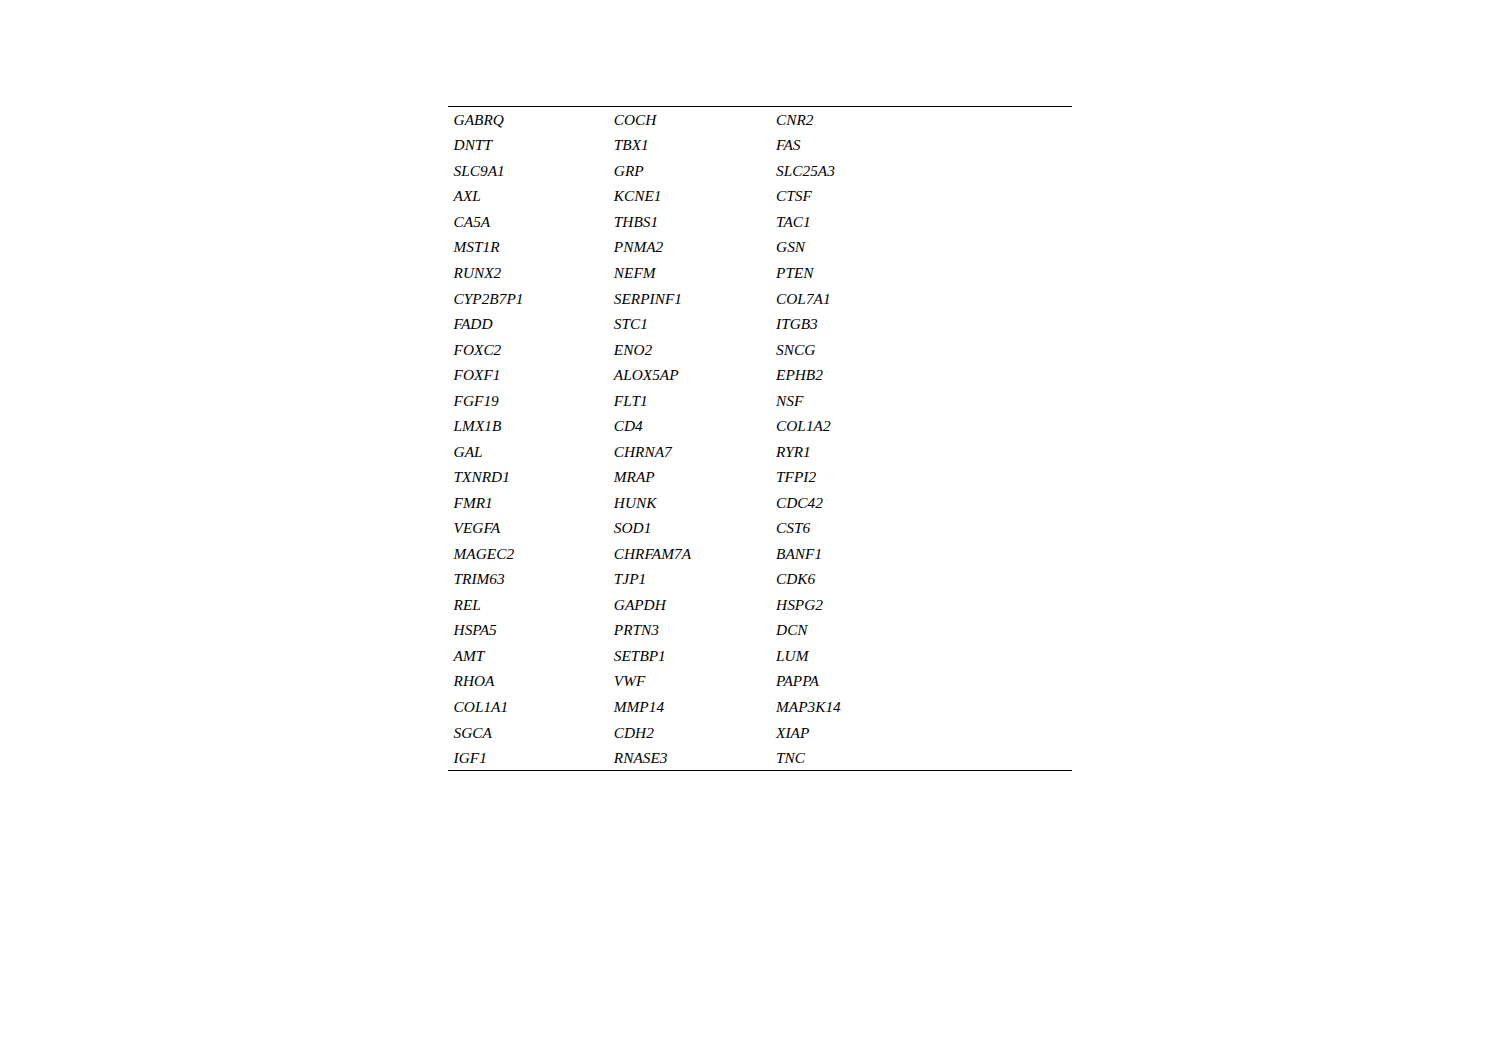| GABRQ | COCH | CNR2 |
| DNTT | TBX1 | FAS |
| SLC9A1 | GRP | SLC25A3 |
| AXL | KCNE1 | CTSF |
| CA5A | THBS1 | TAC1 |
| MST1R | PNMA2 | GSN |
| RUNX2 | NEFM | PTEN |
| CYP2B7P1 | SERPINF1 | COL7A1 |
| FADD | STC1 | ITGB3 |
| FOXC2 | ENO2 | SNCG |
| FOXF1 | ALOX5AP | EPHB2 |
| FGF19 | FLT1 | NSF |
| LMX1B | CD4 | COL1A2 |
| GAL | CHRNA7 | RYR1 |
| TXNRD1 | MRAP | TFPI2 |
| FMR1 | HUNK | CDC42 |
| VEGFA | SOD1 | CST6 |
| MAGEC2 | CHRFAM7A | BANF1 |
| TRIM63 | TJP1 | CDK6 |
| REL | GAPDH | HSPG2 |
| HSPA5 | PRTN3 | DCN |
| AMT | SETBP1 | LUM |
| RHOA | VWF | PAPPA |
| COL1A1 | MMP14 | MAP3K14 |
| SGCA | CDH2 | XIAP |
| IGF1 | RNASE3 | TNC |